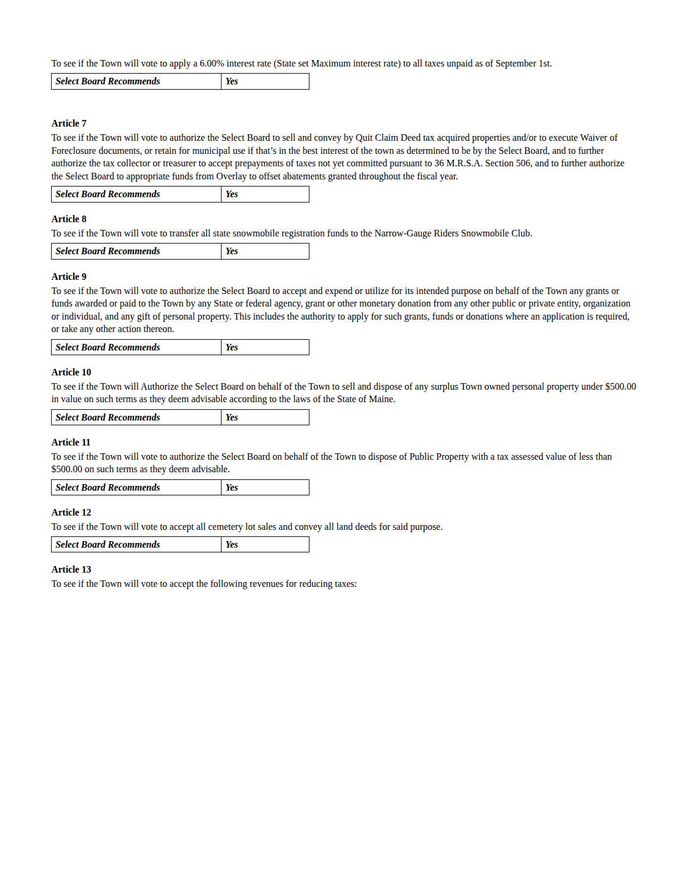To see if the Town will vote to apply a 6.00% interest rate (State set Maximum interest rate) to all taxes unpaid as of September 1st.
| Select Board Recommends | Yes |
Article 7
To see if the Town will vote to authorize the Select Board to sell and convey by Quit Claim Deed tax acquired properties and/or to execute Waiver of Foreclosure documents, or retain for municipal use if that’s in the best interest of the town as determined to be by the Select Board, and to further authorize the tax collector or treasurer to accept prepayments of taxes not yet committed pursuant to 36 M.R.S.A. Section 506, and to further authorize the Select Board to appropriate funds from Overlay to offset abatements granted throughout the fiscal year.
| Select Board Recommends | Yes |
Article 8
To see if the Town will vote to transfer all state snowmobile registration funds to the Narrow-Gauge Riders Snowmobile Club.
| Select Board Recommends | Yes |
Article 9
To see if the Town will vote to authorize the Select Board to accept and expend or utilize for its intended purpose on behalf of the Town any grants or funds awarded or paid to the Town by any State or federal agency, grant or other monetary donation from any other public or private entity, organization or individual, and any gift of personal property. This includes the authority to apply for such grants, funds or donations where an application is required, or take any other action thereon.
| Select Board Recommends | Yes |
Article 10
To see if the Town will Authorize the Select Board on behalf of the Town to sell and dispose of any surplus Town owned personal property under $500.00 in value on such terms as they deem advisable according to the laws of the State of Maine.
| Select Board Recommends | Yes |
Article 11
To see if the Town will vote to authorize the Select Board on behalf of the Town to dispose of Public Property with a tax assessed value of less than $500.00 on such terms as they deem advisable.
| Select Board Recommends | Yes |
Article 12
To see if the Town will vote to accept all cemetery lot sales and convey all land deeds for said purpose.
| Select Board Recommends | Yes |
Article 13
To see if the Town will vote to accept the following revenues for reducing taxes: